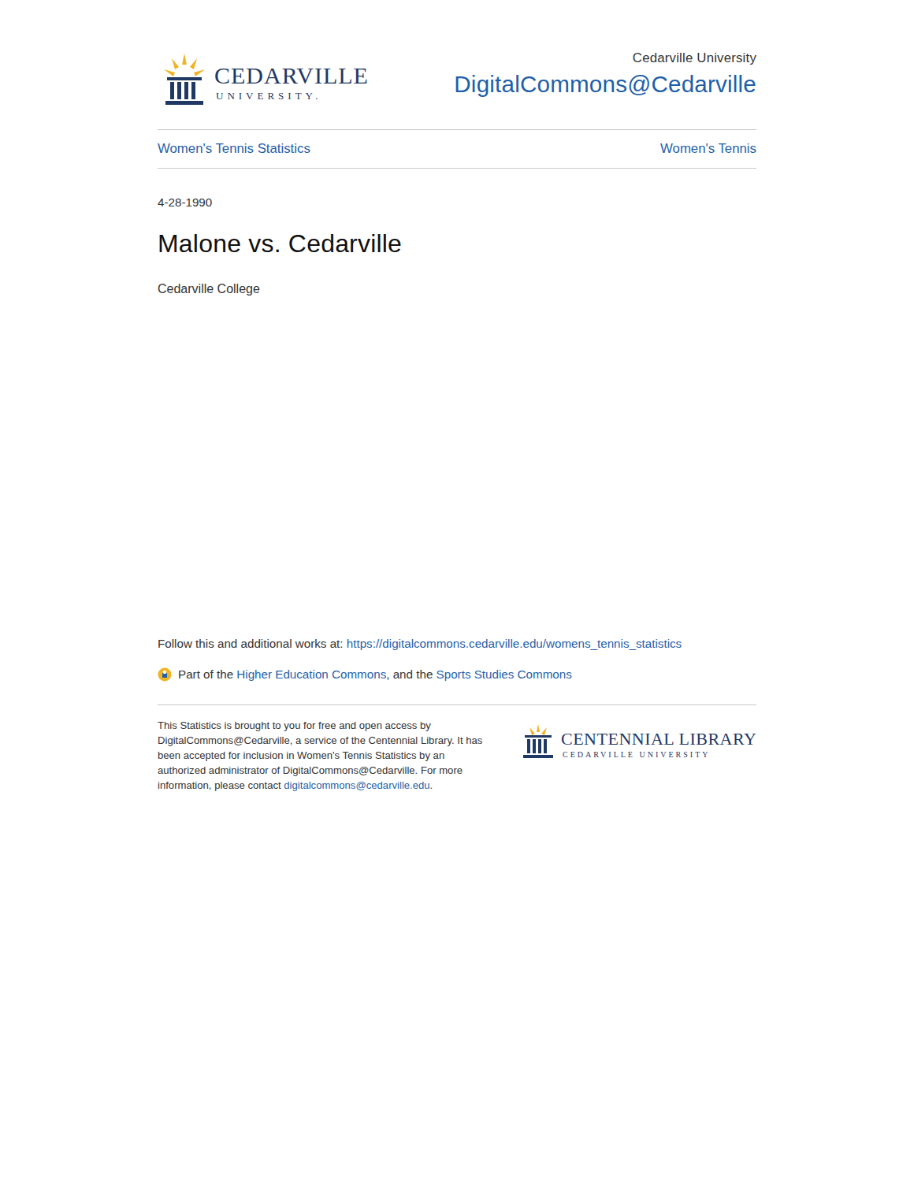CEDARVILLE UNIVERSITY.
Cedarville University
DigitalCommons@Cedarville
Women's Tennis Statistics Women's Tennis
4-28-1990
Malone vs. Cedarville
Cedarville College
Follow this and additional works at: https://digitalcommons.cedarville.edu/womens_tennis_statistics
Part of the Higher Education Commons, and the Sports Studies Commons
This Statistics is brought to you for free and open access by DigitalCommons@Cedarville, a service of the Centennial Library. It has been accepted for inclusion in Women's Tennis Statistics by an authorized administrator of DigitalCommons@Cedarville. For more information, please contact digitalcommons@cedarville.edu.
CENTENNIAL LIBRARY CEDARVILLE UNIVERSITY